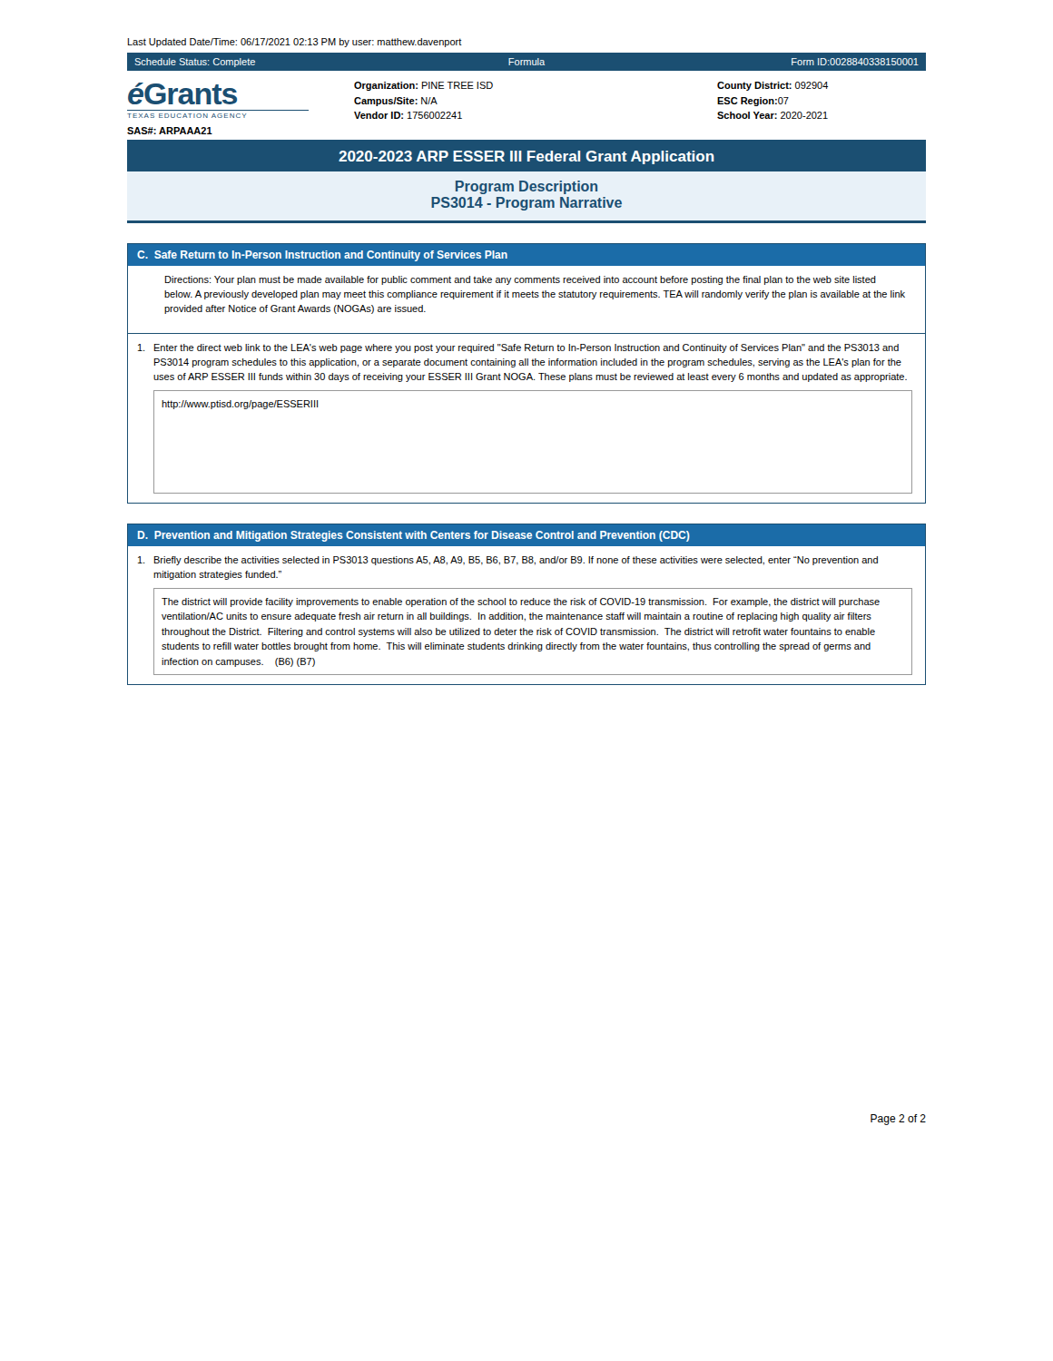Last Updated Date/Time: 06/17/2021 02:13 PM by user: matthew.davenport
Schedule Status: Complete
Formula
Form ID:0028840338150001
é Grants
TEXAS EDUCATION AGENCY
SAS#: ARPAAA21
Organization: PINE TREE ISD
Campus/Site: N/A
Vendor ID: 1756002241
County District: 092904
ESC Region: 07
School Year: 2020-2021
2020-2023 ARP ESSER III Federal Grant Application
Program Description
PS3014 - Program Narrative
C. Safe Return to In-Person Instruction and Continuity of Services Plan
Directions: Your plan must be made available for public comment and take any comments received into account before posting the final plan to the web site listed below. A previously developed plan may meet this compliance requirement if it meets the statutory requirements. TEA will randomly verify the plan is available at the link provided after Notice of Grant Awards (NOGAs) are issued.
1.
Enter the direct web link to the LEA's web page where you post your required "Safe Return to In-Person Instruction and Continuity of Services Plan" and the PS3013 and PS3014 program schedules to this application, or a separate document containing all the information included in the program schedules, serving as the LEA's plan for the uses of ARP ESSER III funds within 30 days of receiving your ESSER III Grant NOGA. These plans must be reviewed at least every 6 months and updated as appropriate.
http://www.ptisd.org/page/ESSERIII
D. Prevention and Mitigation Strategies Consistent with Centers for Disease Control and Prevention (CDC)
1.
Briefly describe the activities selected in PS3013 questions A5, A8, A9, B5, B6, B7, B8, and/or B9. If none of these activities were selected, enter “No prevention and mitigation strategies funded.”
The district will provide facility improvements to enable operation of the school to reduce the risk of COVID-19 transmission. For example, the district will purchase ventilation/AC units to ensure adequate fresh air return in all buildings. In addition, the maintenance staff will maintain a routine of replacing high quality air filters throughout the District. Filtering and control systems will also be utilized to deter the risk of COVID transmission. The district will retrofit water fountains to enable students to refill water bottles brought from home. This will eliminate students drinking directly from the water fountains, thus controlling the spread of germs and infection on campuses. (B6) (B7)
Page 2 of 2